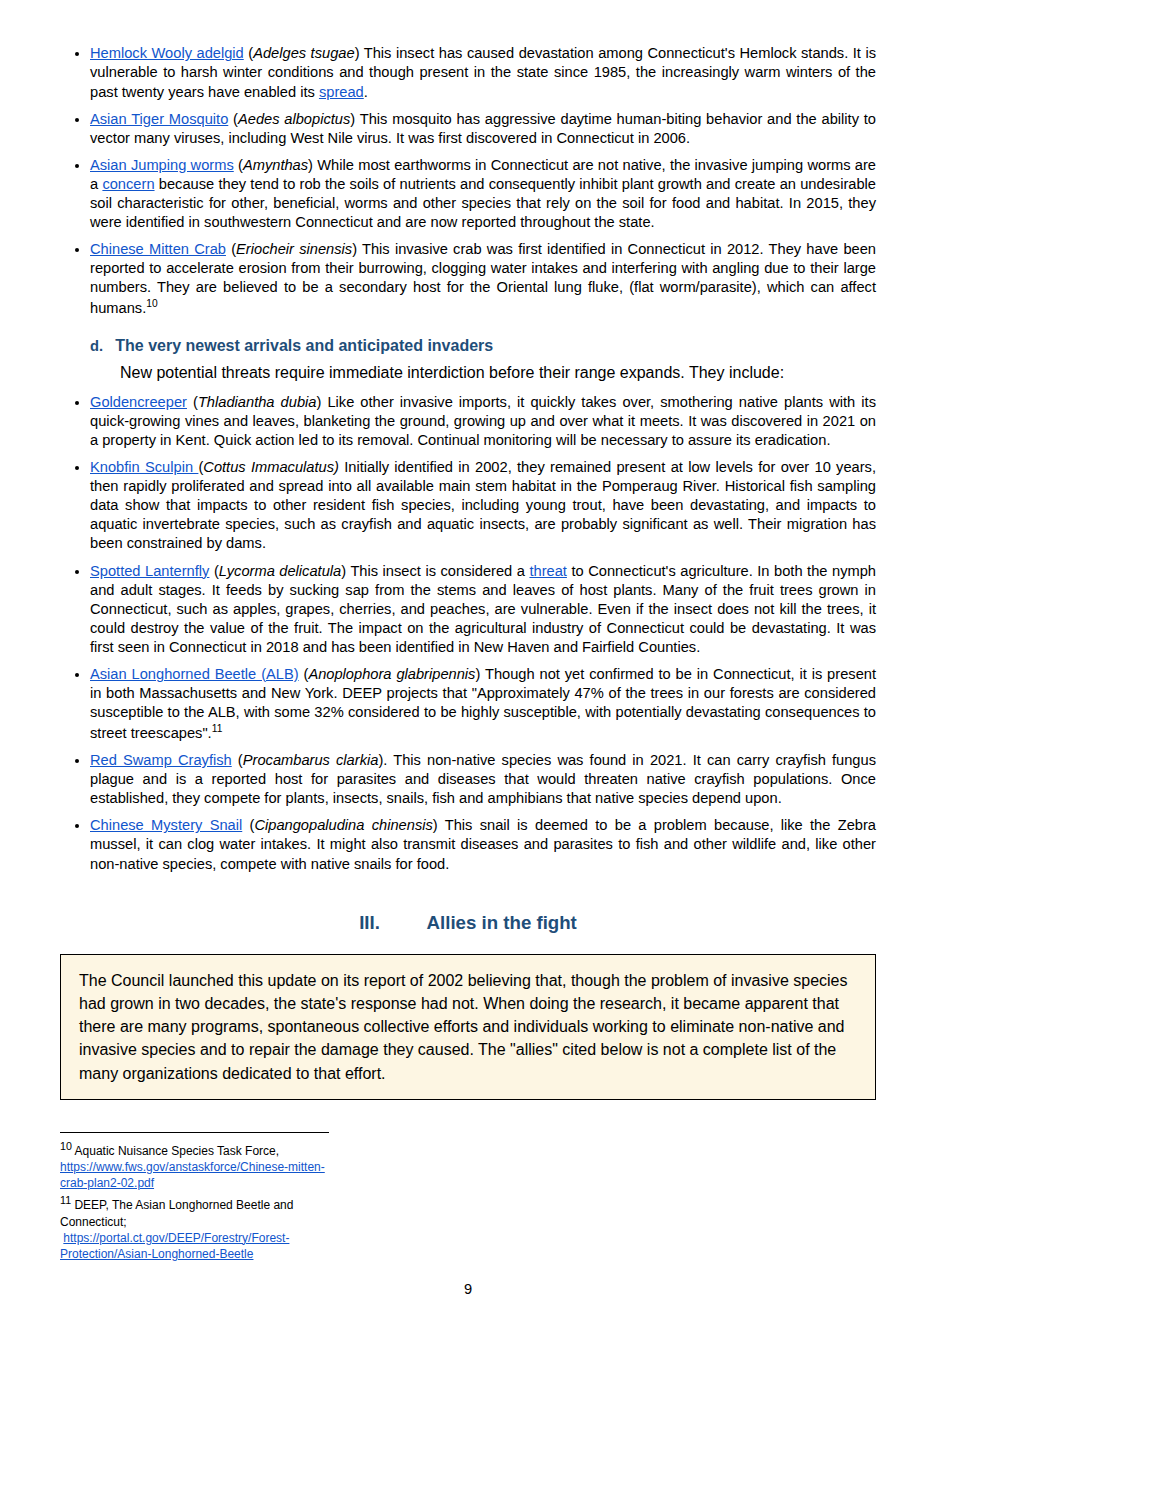Hemlock Wooly adelgid (Adelges tsugae) This insect has caused devastation among Connecticut's Hemlock stands. It is vulnerable to harsh winter conditions and though present in the state since 1985, the increasingly warm winters of the past twenty years have enabled its spread.
Asian Tiger Mosquito (Aedes albopictus) This mosquito has aggressive daytime human-biting behavior and the ability to vector many viruses, including West Nile virus. It was first discovered in Connecticut in 2006.
Asian Jumping worms (Amynthas) While most earthworms in Connecticut are not native, the invasive jumping worms are a concern because they tend to rob the soils of nutrients and consequently inhibit plant growth and create an undesirable soil characteristic for other, beneficial, worms and other species that rely on the soil for food and habitat. In 2015, they were identified in southwestern Connecticut and are now reported throughout the state.
Chinese Mitten Crab (Eriocheir sinensis) This invasive crab was first identified in Connecticut in 2012. They have been reported to accelerate erosion from their burrowing, clogging water intakes and interfering with angling due to their large numbers. They are believed to be a secondary host for the Oriental lung fluke, (flat worm/parasite), which can affect humans.10
d. The very newest arrivals and anticipated invaders
New potential threats require immediate interdiction before their range expands. They include:
Goldencreeper (Thladiantha dubia) Like other invasive imports, it quickly takes over, smothering native plants with its quick-growing vines and leaves, blanketing the ground, growing up and over what it meets. It was discovered in 2021 on a property in Kent. Quick action led to its removal. Continual monitoring will be necessary to assure its eradication.
Knobfin Sculpin (Cottus Immaculatus) Initially identified in 2002, they remained present at low levels for over 10 years, then rapidly proliferated and spread into all available main stem habitat in the Pomperaug River. Historical fish sampling data show that impacts to other resident fish species, including young trout, have been devastating, and impacts to aquatic invertebrate species, such as crayfish and aquatic insects, are probably significant as well. Their migration has been constrained by dams.
Spotted Lanternfly (Lycorma delicatula) This insect is considered a threat to Connecticut's agriculture. In both the nymph and adult stages. It feeds by sucking sap from the stems and leaves of host plants. Many of the fruit trees grown in Connecticut, such as apples, grapes, cherries, and peaches, are vulnerable. Even if the insect does not kill the trees, it could destroy the value of the fruit. The impact on the agricultural industry of Connecticut could be devastating. It was first seen in Connecticut in 2018 and has been identified in New Haven and Fairfield Counties.
Asian Longhorned Beetle (ALB) (Anoplophora glabripennis) Though not yet confirmed to be in Connecticut, it is present in both Massachusetts and New York. DEEP projects that "Approximately 47% of the trees in our forests are considered susceptible to the ALB, with some 32% considered to be highly susceptible, with potentially devastating consequences to street treescapes".11
Red Swamp Crayfish (Procambarus clarkia). This non-native species was found in 2021. It can carry crayfish fungus plague and is a reported host for parasites and diseases that would threaten native crayfish populations. Once established, they compete for plants, insects, snails, fish and amphibians that native species depend upon.
Chinese Mystery Snail (Cipangopaludina chinensis) This snail is deemed to be a problem because, like the Zebra mussel, it can clog water intakes. It might also transmit diseases and parasites to fish and other wildlife and, like other non-native species, compete with native snails for food.
III. Allies in the fight
The Council launched this update on its report of 2002 believing that, though the problem of invasive species had grown in two decades, the state's response had not. When doing the research, it became apparent that there are many programs, spontaneous collective efforts and individuals working to eliminate non-native and invasive species and to repair the damage they caused. The "allies" cited below is not a complete list of the many organizations dedicated to that effort.
10 Aquatic Nuisance Species Task Force, https://www.fws.gov/anstaskforce/Chinese-mitten-crab-plan2-02.pdf
11 DEEP, The Asian Longhorned Beetle and Connecticut; https://portal.ct.gov/DEEP/Forestry/Forest-Protection/Asian-Longhorned-Beetle
9